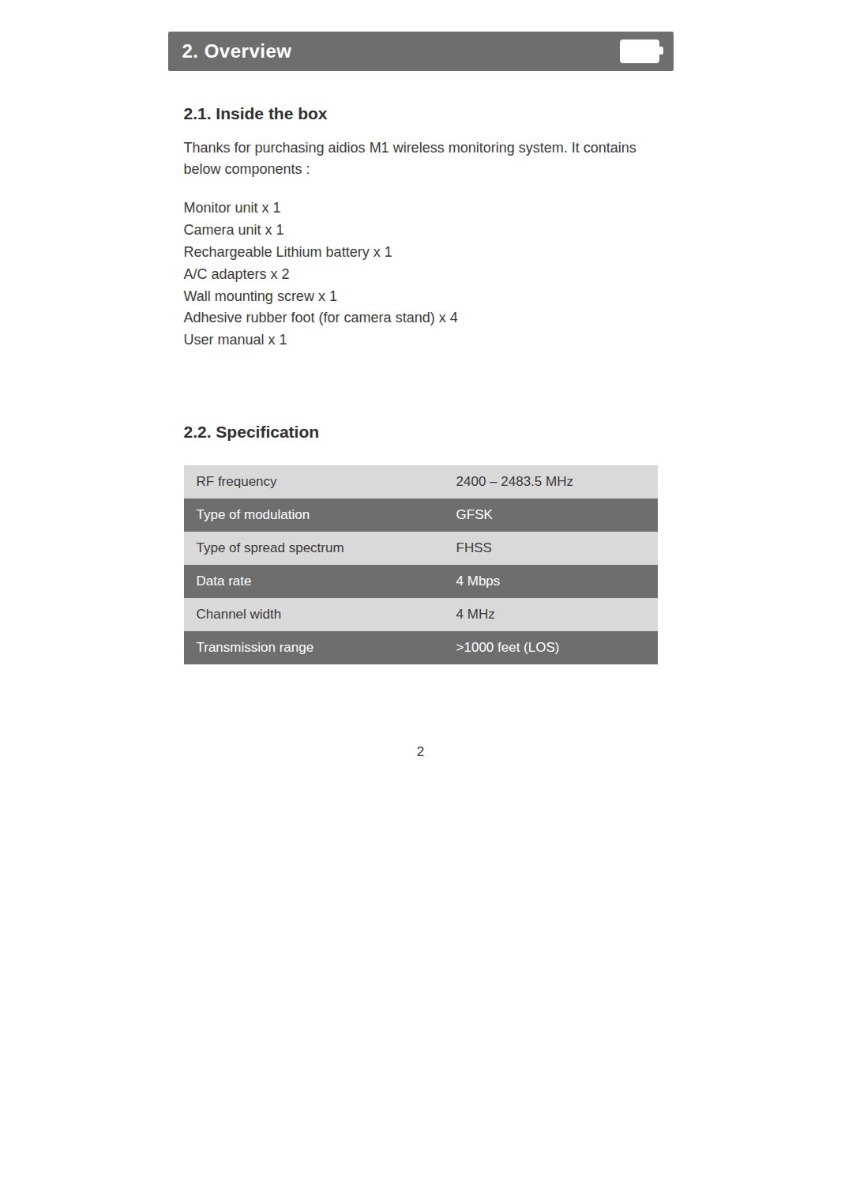2. Overview
2.1. Inside the box
Thanks for purchasing aidios M1 wireless monitoring system. It contains below components :
Monitor unit x 1
Camera unit x 1
Rechargeable Lithium battery x 1
A/C adapters x 2
Wall mounting screw x 1
Adhesive rubber foot (for camera stand) x 4
User manual x 1
2.2. Specification
| RF frequency | 2400 – 2483.5 MHz |
| Type of modulation | GFSK |
| Type of spread spectrum | FHSS |
| Data rate | 4 Mbps |
| Channel width | 4 MHz |
| Transmission range | >1000 feet (LOS) |
2